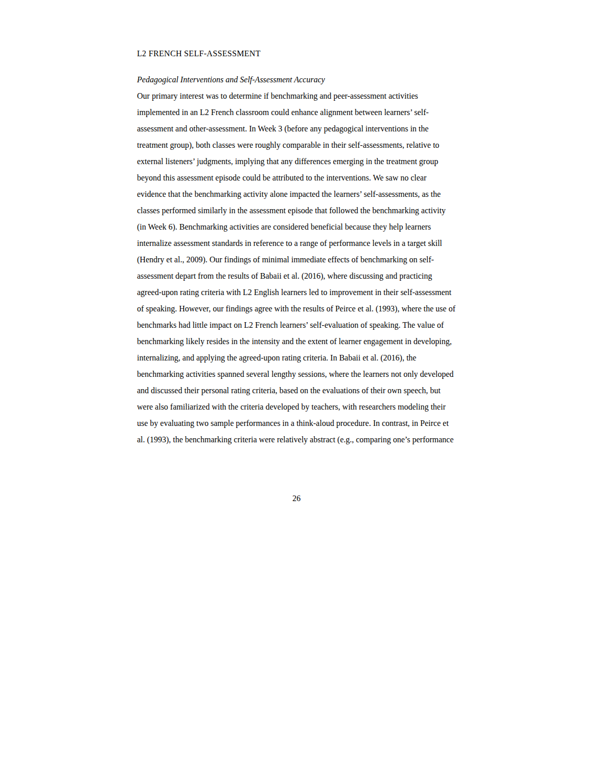L2 FRENCH SELF-ASSESSMENT
Pedagogical Interventions and Self-Assessment Accuracy
Our primary interest was to determine if benchmarking and peer-assessment activities implemented in an L2 French classroom could enhance alignment between learners’ self-assessment and other-assessment. In Week 3 (before any pedagogical interventions in the treatment group), both classes were roughly comparable in their self-assessments, relative to external listeners’ judgments, implying that any differences emerging in the treatment group beyond this assessment episode could be attributed to the interventions. We saw no clear evidence that the benchmarking activity alone impacted the learners’ self-assessments, as the classes performed similarly in the assessment episode that followed the benchmarking activity (in Week 6). Benchmarking activities are considered beneficial because they help learners internalize assessment standards in reference to a range of performance levels in a target skill (Hendry et al., 2009). Our findings of minimal immediate effects of benchmarking on self-assessment depart from the results of Babaii et al. (2016), where discussing and practicing agreed-upon rating criteria with L2 English learners led to improvement in their self-assessment of speaking. However, our findings agree with the results of Peirce et al. (1993), where the use of benchmarks had little impact on L2 French learners’ self-evaluation of speaking. The value of benchmarking likely resides in the intensity and the extent of learner engagement in developing, internalizing, and applying the agreed-upon rating criteria. In Babaii et al. (2016), the benchmarking activities spanned several lengthy sessions, where the learners not only developed and discussed their personal rating criteria, based on the evaluations of their own speech, but were also familiarized with the criteria developed by teachers, with researchers modeling their use by evaluating two sample performances in a think-aloud procedure. In contrast, in Peirce et al. (1993), the benchmarking criteria were relatively abstract (e.g., comparing one’s performance
26